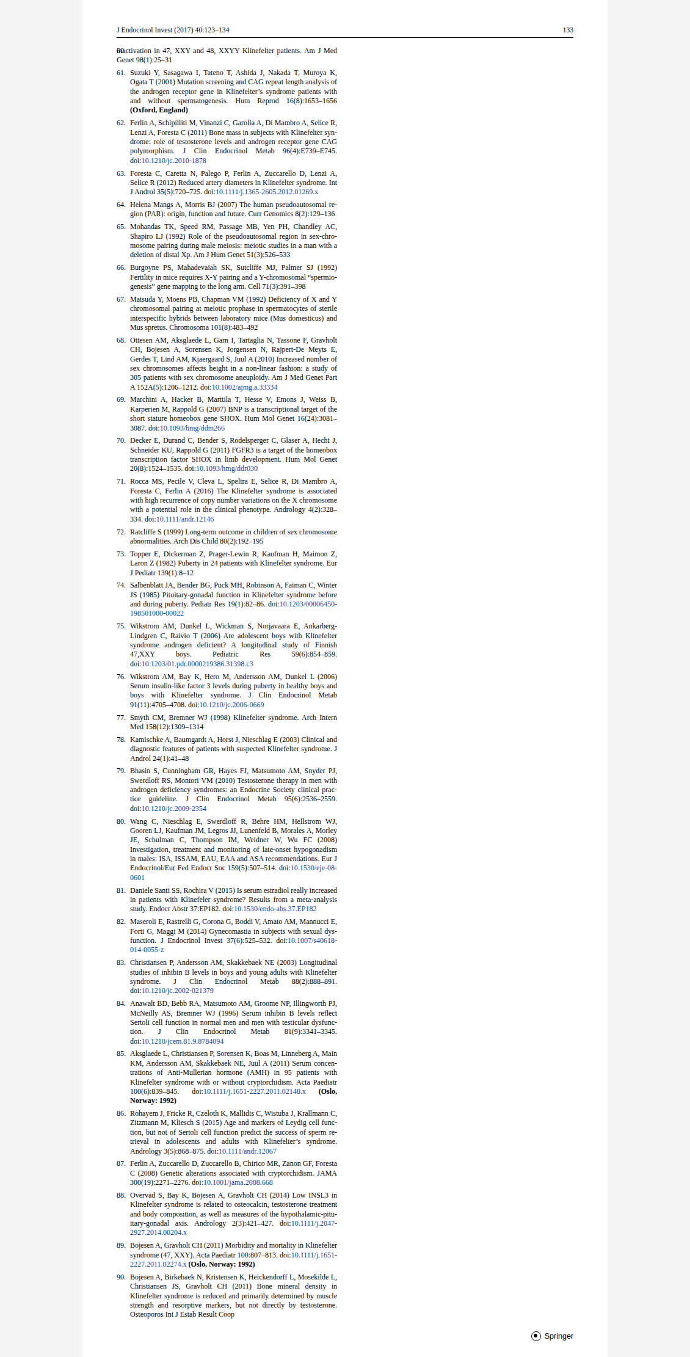J Endocrinol Invest (2017) 40:123–134 133
inactivation in 47, XXY and 48, XXYY Klinefelter patients. Am J Med Genet 98(1):25–31
Suzuki Y, Sasagawa I, Tateno T, Ashida J, Nakada T, Muroya K, Ogata T (2001) Mutation screening and CAG repeat length analysis of the androgen receptor gene in Klinefelter’s syndrome patients with and without spermatogenesis. Hum Reprod 16(8):1653–1656 (Oxford, England)
Ferlin A, Schipilliti M, Vinanzi C, Garolla A, Di Mambro A, Selice R, Lenzi A, Foresta C (2011) Bone mass in subjects with Klinefelter syndrome: role of testosterone levels and androgen receptor gene CAG polymorphism. J Clin Endocrinol Metab 96(4):E739–E745. doi:10.1210/jc.2010-1878
Foresta C, Caretta N, Palego P, Ferlin A, Zuccarello D, Lenzi A, Selice R (2012) Reduced artery diameters in Klinefelter syndrome. Int J Androl 35(5):720–725. doi:10.1111/j.1365-2605.2012.01269.x
Helena Mangs A, Morris BJ (2007) The human pseudoautosomal region (PAR): origin, function and future. Curr Genomics 8(2):129–136
Mohandas TK, Speed RM, Passage MB, Yen PH, Chandley AC, Shapiro LJ (1992) Role of the pseudoautosomal region in sex-chromosome pairing during male meiosis: meiotic studies in a man with a deletion of distal Xp. Am J Hum Genet 51(3):526–533
Burgoyne PS, Mahadevaiah SK, Sutcliffe MJ, Palmer SJ (1992) Fertility in mice requires X-Y pairing and a Y-chromosomal “spermiogenesis” gene mapping to the long arm. Cell 71(3):391–398
Matsuda Y, Moens PB, Chapman VM (1992) Deficiency of X and Y chromosomal pairing at meiotic prophase in spermatocytes of sterile interspecific hybrids between laboratory mice (Mus domesticus) and Mus spretus. Chromosoma 101(8):483–492
Ottesen AM, Aksglaede L, Garn I, Tartaglia N, Tassone F, Gravholt CH, Bojesen A, Sorensen K, Jorgensen N, Rajpert-De Meyts E, Gerdes T, Lind AM, Kjaergaard S, Juul A (2010) Increased number of sex chromosomes affects height in a non-linear fashion: a study of 305 patients with sex chromosome aneuploidy. Am J Med Genet Part A 152A(5):1206–1212. doi:10.1002/ajmg.a.33334
Marchini A, Hacker B, Marttila T, Hesse V, Emons J, Weiss B, Karperien M, Rappold G (2007) BNP is a transcriptional target of the short stature homeobox gene SHOX. Hum Mol Genet 16(24):3081–3087. doi:10.1093/hmg/ddm266
Decker E, Durand C, Bender S, Rodelsperger C, Glaser A, Hecht J, Schneider KU, Rappold G (2011) FGFR3 is a target of the homeobox transcription factor SHOX in limb development. Hum Mol Genet 20(8):1524–1535. doi:10.1093/hmg/ddr030
Rocca MS, Pecile V, Cleva L, Speltra E, Selice R, Di Mambro A, Foresta C, Ferlin A (2016) The Klinefelter syndrome is associated with high recurrence of copy number variations on the X chromosome with a potential role in the clinical phenotype. Andrology 4(2):328–334. doi:10.1111/andr.12146
Ratcliffe S (1999) Long-term outcome in children of sex chromosome abnormalities. Arch Dis Child 80(2):192–195
Topper E, Dickerman Z, Prager-Lewin R, Kaufman H, Maimon Z, Laron Z (1982) Puberty in 24 patients with Klinefelter syndrome. Eur J Pediatr 139(1):8–12
Salbenblatt JA, Bender BG, Puck MH, Robinson A, Faiman C, Winter JS (1985) Pituitary-gonadal function in Klinefelter syndrome before and during puberty. Pediatr Res 19(1):82–86. doi:10.1203/00006450-198501000-00022
Wikstrom AM, Dunkel L, Wickman S, Norjavaara E, Ankarberg-Lindgren C, Raivio T (2006) Are adolescent boys with Klinefelter syndrome androgen deficient? A longitudinal study of Finnish 47,XXY boys. Pediatric Res 59(6):854–859. doi:10.1203/01.pdr.0000219386.31398.c3
Wikstrom AM, Bay K, Hero M, Andersson AM, Dunkel L (2006) Serum insulin-like factor 3 levels during puberty in healthy boys and boys with Klinefelter syndrome. J Clin Endocrinol Metab 91(11):4705–4708. doi:10.1210/jc.2006-0669
Smyth CM, Bremner WJ (1998) Klinefelter syndrome. Arch Intern Med 158(12):1309–1314
Kamischke A, Baumgardt A, Horst J, Nieschlag E (2003) Clinical and diagnostic features of patients with suspected Klinefelter syndrome. J Androl 24(1):41–48
Bhasin S, Cunningham GR, Hayes FJ, Matsumoto AM, Snyder PJ, Swerdloff RS, Montori VM (2010) Testosterone therapy in men with androgen deficiency syndromes: an Endocrine Society clinical practice guideline. J Clin Endocrinol Metab 95(6):2536–2559. doi:10.1210/jc.2009-2354
Wang C, Nieschlag E, Swerdloff R, Behre HM, Hellstrom WJ, Gooren LJ, Kaufman JM, Legros JJ, Lunenfeld B, Morales A, Morley JE, Schulman C, Thompson IM, Weidner W, Wu FC (2008) Investigation, treatment and monitoring of late-onset hypogonadism in males: ISA, ISSAM, EAU, EAA and ASA recommendations. Eur J Endocrinol/Eur Fed Endocr Soc 159(5):507–514. doi:10.1530/eje-08-0601
Daniele Santi SS, Rochira V (2015) Is serum estradiol really increased in patients with Klinefeler syndrome? Results from a meta-analysis study. Endocr Abstr 37:EP182. doi:10.1530/endo-abs.37.EP182
Maseroli E, Rastrelli G, Corona G, Boddi V, Amato AM, Mannucci E, Forti G, Maggi M (2014) Gynecomastia in subjects with sexual dysfunction. J Endocrinol Invest 37(6):525–532. doi:10.1007/s40618-014-0055-z
Christiansen P, Andersson AM, Skakkebaek NE (2003) Longitudinal studies of inhibin B levels in boys and young adults with Klinefelter syndrome. J Clin Endocrinol Metab 88(2):888–891. doi:10.1210/jc.2002-021379
Anawalt BD, Bebb RA, Matsumoto AM, Groome NP, Illingworth PJ, McNeilly AS, Bremner WJ (1996) Serum inhibin B levels reflect Sertoli cell function in normal men and men with testicular dysfunction. J Clin Endocrinol Metab 81(9):3341–3345. doi:10.1210/jcem.81.9.8784094
Aksglaede L, Christiansen P, Sorensen K, Boas M, Linneberg A, Main KM, Andersson AM, Skakkebaek NE, Juul A (2011) Serum concentrations of Anti-Mullerian hormone (AMH) in 95 patients with Klinefelter syndrome with or without cryptorchidism. Acta Paediatr 100(6):839–845. doi:10.1111/j.1651-2227.2011.02148.x (Oslo, Norway: 1992)
Rohayem J, Fricke R, Czeloth K, Mallidis C, Wistuba J, Krallmann C, Zitzmann M, Kliesch S (2015) Age and markers of Leydig cell function, but not of Sertoli cell function predict the success of sperm retrieval in adolescents and adults with Klinefelter’s syndrome. Andrology 3(5):868–875. doi:10.1111/andr.12067
Ferlin A, Zuccarello D, Zuccarello B, Chirico MR, Zanon GF, Foresta C (2008) Genetic alterations associated with cryptorchidism. JAMA 300(19):2271–2276. doi:10.1001/jama.2008.668
Overvad S, Bay K, Bojesen A, Gravholt CH (2014) Low INSL3 in Klinefelter syndrome is related to osteocalcin, testosterone treatment and body composition, as well as measures of the hypothalamic-pituitary-gonadal axis. Andrology 2(3):421–427. doi:10.1111/j.2047-2927.2014.00204.x
Bojesen A, Gravholt CH (2011) Morbidity and mortality in Klinefelter syndrome (47, XXY). Acta Paediatr 100:807–813. doi:10.1111/j.1651-2227.2011.02274.x (Oslo, Norway: 1992)
Bojesen A, Birkebaek N, Kristensen K, Heickendorff L, Mosekilde L, Christiansen JS, Gravholt CH (2011) Bone mineral density in Klinefelter syndrome is reduced and primarily determined by muscle strength and resorptive markers, but not directly by testosterone. Osteoporos Int J Estab Result Coop
Springer